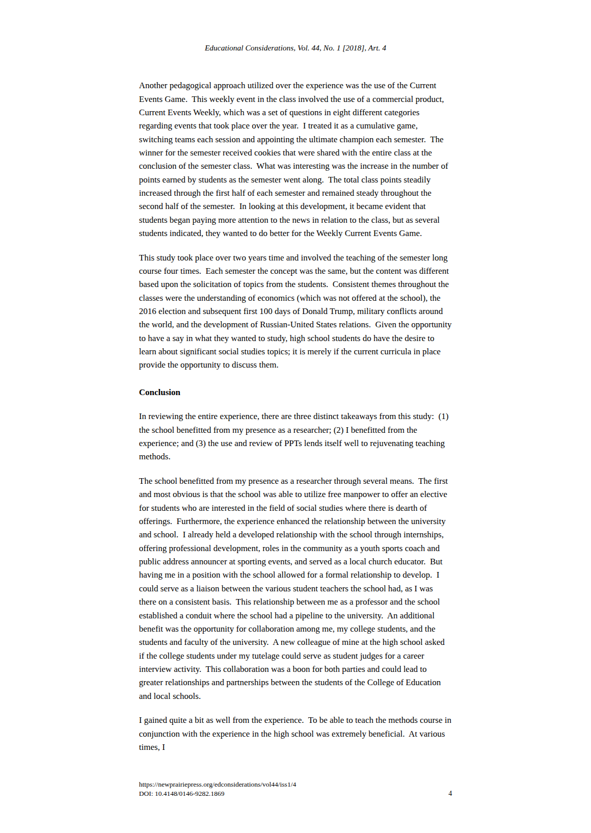Educational Considerations, Vol. 44, No. 1 [2018], Art. 4
Another pedagogical approach utilized over the experience was the use of the Current Events Game. This weekly event in the class involved the use of a commercial product, Current Events Weekly, which was a set of questions in eight different categories regarding events that took place over the year. I treated it as a cumulative game, switching teams each session and appointing the ultimate champion each semester. The winner for the semester received cookies that were shared with the entire class at the conclusion of the semester class. What was interesting was the increase in the number of points earned by students as the semester went along. The total class points steadily increased through the first half of each semester and remained steady throughout the second half of the semester. In looking at this development, it became evident that students began paying more attention to the news in relation to the class, but as several students indicated, they wanted to do better for the Weekly Current Events Game.
This study took place over two years time and involved the teaching of the semester long course four times. Each semester the concept was the same, but the content was different based upon the solicitation of topics from the students. Consistent themes throughout the classes were the understanding of economics (which was not offered at the school), the 2016 election and subsequent first 100 days of Donald Trump, military conflicts around the world, and the development of Russian-United States relations. Given the opportunity to have a say in what they wanted to study, high school students do have the desire to learn about significant social studies topics; it is merely if the current curricula in place provide the opportunity to discuss them.
Conclusion
In reviewing the entire experience, there are three distinct takeaways from this study: (1) the school benefitted from my presence as a researcher; (2) I benefitted from the experience; and (3) the use and review of PPTs lends itself well to rejuvenating teaching methods.
The school benefitted from my presence as a researcher through several means. The first and most obvious is that the school was able to utilize free manpower to offer an elective for students who are interested in the field of social studies where there is dearth of offerings. Furthermore, the experience enhanced the relationship between the university and school. I already held a developed relationship with the school through internships, offering professional development, roles in the community as a youth sports coach and public address announcer at sporting events, and served as a local church educator. But having me in a position with the school allowed for a formal relationship to develop. I could serve as a liaison between the various student teachers the school had, as I was there on a consistent basis. This relationship between me as a professor and the school established a conduit where the school had a pipeline to the university. An additional benefit was the opportunity for collaboration among me, my college students, and the students and faculty of the university. A new colleague of mine at the high school asked if the college students under my tutelage could serve as student judges for a career interview activity. This collaboration was a boon for both parties and could lead to greater relationships and partnerships between the students of the College of Education and local schools.
I gained quite a bit as well from the experience. To be able to teach the methods course in conjunction with the experience in the high school was extremely beneficial. At various times, I
https://newprairiepress.org/edconsiderations/vol44/iss1/4
DOI: 10.4148/0146-9282.1869
4